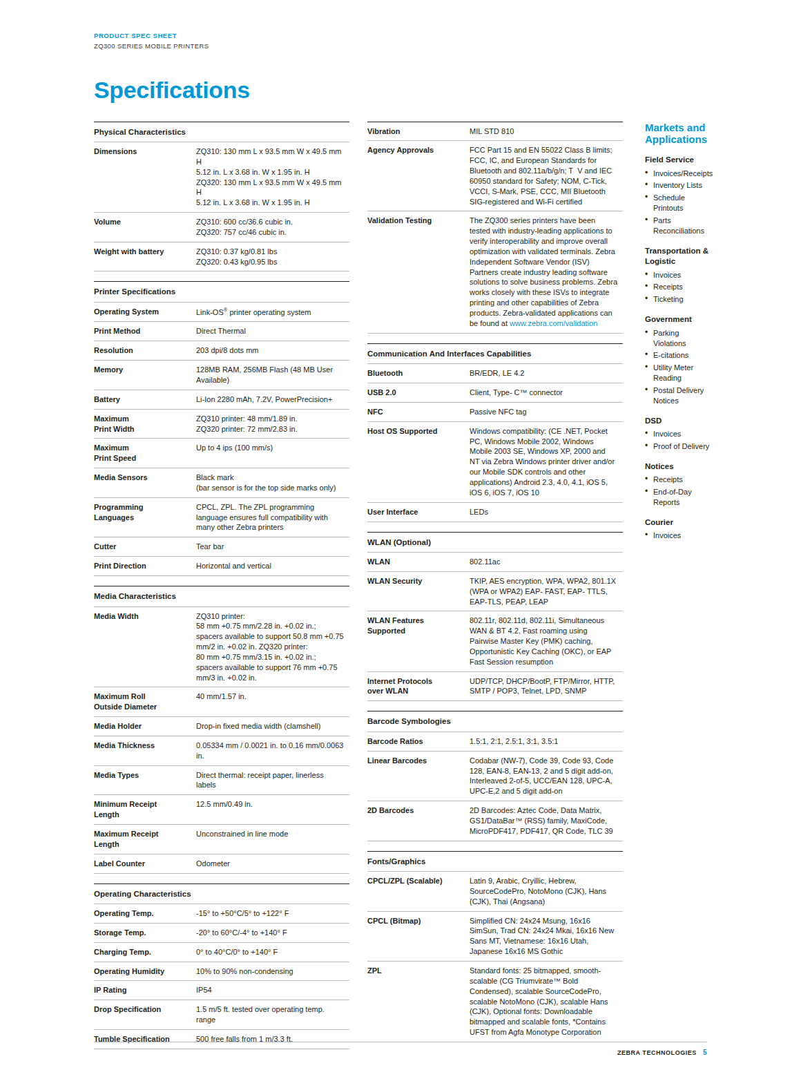Product Spec Sheet
ZQ300 Series Mobile Printers
Specifications
Physical Characteristics
| Dimensions | ZQ310: 130 mm L x 93.5 mm W x 49.5 mm H 5.12 in. L x 3.68 in. W x 1.95 in. H ZQ320: 130 mm L x 93.5 mm W x 49.5 mm H 5.12 in. L x 3.68 in. W x 1.95 in. H |
| Volume | ZQ310: 600 cc/36.6 cubic in. ZQ320: 757 cc/46 cubic in. |
| Weight with battery | ZQ310: 0.37 kg/0.81 lbs ZQ320: 0.43 kg/0.95 lbs |
Printer Specifications
| Operating System | Link-OS ® printer operating system |
| Print Method | Direct Thermal |
| Resolution | 203 dpi/8 dots mm |
| Memory | 128MB RAM, 256MB Flash (48 MB User Available) |
| Battery | Li-Ion 2280 mAh, 7.2V, PowerPrecision+ |
| Maximum Print Width | ZQ310 printer: 48 mm/1.89 in. ZQ320 printer: 72 mm/2.83 in. |
| Maximum Print Speed | Up to 4 ips (100 mm/s) |
| Media Sensors | Black mark (bar sensor is for the top side marks only) |
| Programming Languages | CPCL, ZPL. The ZPL programming language ensures full compatibility with many other Zebra printers |
| Cutter | Tear bar |
| Print Direction | Horizontal and vertical |
Media Characteristics
| Media Width | ZQ310 printer: 58 mm +0.75 mm/2.28 in. +0.02 in.; spacers available to support 50.8 mm +0.75 mm/2 in. +0.02 in. ZQ320 printer: 80 mm +0.75 mm/3.15 in. +0.02 in.; spacers available to support 76 mm +0.75 mm/3 in. +0.02 in. |
| Maximum Roll Outside Diameter | 40 mm/1.57 in. |
| Media Holder | Drop-in fixed media width (clamshell) |
| Media Thickness | 0.05334 mm / 0.0021 in. to 0.16 mm/0.0063 in. |
| Media Types | Direct thermal: receipt paper, linerless labels |
| Minimum Receipt Length | 12.5 mm/0.49 in. |
| Maximum Receipt Length | Unconstrained in line mode |
| Label Counter | Odometer |
Operating Characteristics
| Operating Temp. | -15° to +50°C/5° to +122° F |
| Storage Temp. | -20° to 60°C/-4° to +140° F |
| Charging Temp. | 0° to 40°C/0° to +140° F |
| Operating Humidity | 10% to 90% non-condensing |
| IP Rating | IP54 |
| Drop Specification | 1.5 m/5 ft. tested over operating temp. range |
| Tumble Specification | 500 free falls from 1 m/3.3 ft. |
| Vibration | MIL STD 810 |
| Agency Approvals | FCC Part 15 and EN 55022 Class B limits; FCC, IC, and European Standards for Bluetooth and 802.11a/b/g/n; T V and IEC 60950 standard for Safety; NOM, C-Tick, VCCI, S-Mark, PSE, CCC, MII Bluetooth SIG-registered and Wi-Fi certified |
| Validation Testing | The ZQ300 series printers have been tested with industry-leading applications to verify interoperability and improve overall optimization with validated terminals. Zebra Independent Software Vendor (ISV) Partners create industry leading software solutions to solve business problems. Zebra works closely with these ISVs to integrate printing and other capabilities of Zebra products. Zebra-validated applications can be found at www.zebra.com/validation |
Communication And Interfaces Capabilities
| Bluetooth | BR/EDR, LE 4.2 |
| USB 2.0 | Client, Type- C™ connector |
| NFC | Passive NFC tag |
| Host OS Supported | Windows compatibility: (CE .NET, Pocket PC, Windows Mobile 2002, Windows Mobile 2003 SE, Windows XP, 2000 and NT via Zebra Windows printer driver and/or our Mobile SDK controls and other applications) Android 2.3, 4.0, 4.1, iOS 5, iOS 6, iOS 7, iOS 10 |
| User Interface | LEDs |
WLAN (Optional)
| WLAN | 802.11ac |
| WLAN Security | TKIP, AES encryption, WPA, WPA2, 801.1X (WPA or WPA2) EAP- FAST, EAP- TTLS, EAP-TLS, PEAP, LEAP |
| WLAN Features Supported | 802.11r, 802.11d, 802.11i, Simultaneous WAN & BT 4.2, Fast roaming using Pairwise Master Key (PMK) caching, Opportunistic Key Caching (OKC), or EAP Fast Session resumption |
| Internet Protocols over WLAN | UDP/TCP, DHCP/BootP, FTP/Mirror, HTTP, SMTP / POP3, Telnet, LPD, SNMP |
Barcode Symbologies
| Barcode Ratios | 1.5:1, 2:1, 2.5:1, 3:1, 3.5:1 |
| Linear Barcodes | Codabar (NW-7), Code 39, Code 93, Code 128, EAN-8, EAN-13, 2 and 5 digit add-on, Interleaved 2-of-5, UCC/EAN 128, UPC-A, UPC-E,2 and 5 digit add-on |
| 2D Barcodes | 2D Barcodes: Aztec Code, Data Matrix, GS1/DataBar™ (RSS) family, MaxiCode, MicroPDF417, PDF417, QR Code, TLC 39 |
Fonts/Graphics
| CPCL/ZPL (Scalable) | Latin 9, Arabic, Cryillic, Hebrew, SourceCodePro, NotoMono (CJK), Hans (CJK), Thai (Angsana) |
| CPCL (Bitmap) | Simplified CN: 24x24 Msung, 16x16 SimSun, Trad CN: 24x24 Mkai, 16x16 New Sans MT, Vietnamese: 16x16 Utah, Japanese 16x16 MS Gothic |
| ZPL | Standard fonts: 25 bitmapped, smooth-scalable (CG Triumvirate™ Bold Condensed), scalable SourceCodePro, scalable NotoMono (CJK), scalable Hans (CJK), Optional fonts: Downloadable bitmapped and scalable fonts, *Contains UFST from Agfa Monotype Corporation |
Markets and
Applications
Field Service
Invoices/Receipts
Inventory Lists
Schedule Printouts
Parts Reconciliations
Transportation &
Logistic
Invoices
Receipts
Ticketing
Government
Parking Violations
E-citations
Utility Meter Reading
Postal Delivery
Notices
DSD
Invoices
Proof of Delivery
Notices
Receipts
End-of-Day Reports
Courier
Invoices
Zebra Technologies 5